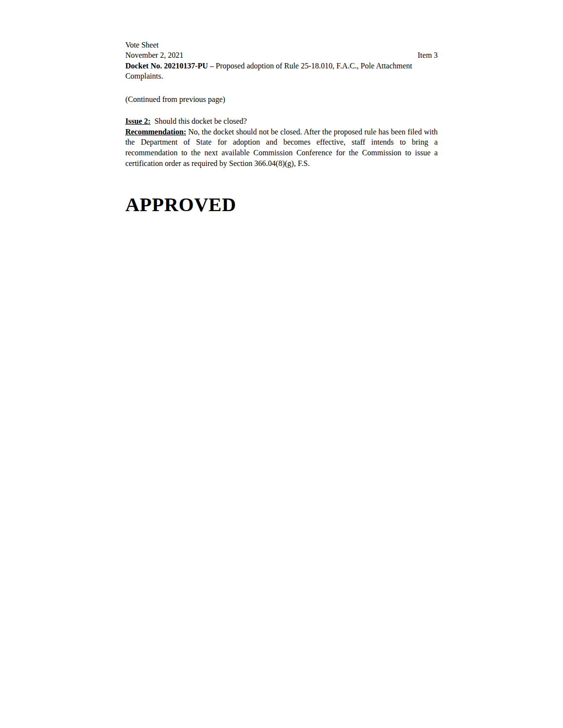Vote Sheet
November 2, 2021
Item 3
Docket No. 20210137-PU – Proposed adoption of Rule 25-18.010, F.A.C., Pole Attachment Complaints.
(Continued from previous page)
Issue 2: Should this docket be closed?
Recommendation: No, the docket should not be closed. After the proposed rule has been filed with the Department of State for adoption and becomes effective, staff intends to bring a recommendation to the next available Commission Conference for the Commission to issue a certification order as required by Section 366.04(8)(g), F.S.
APPROVED